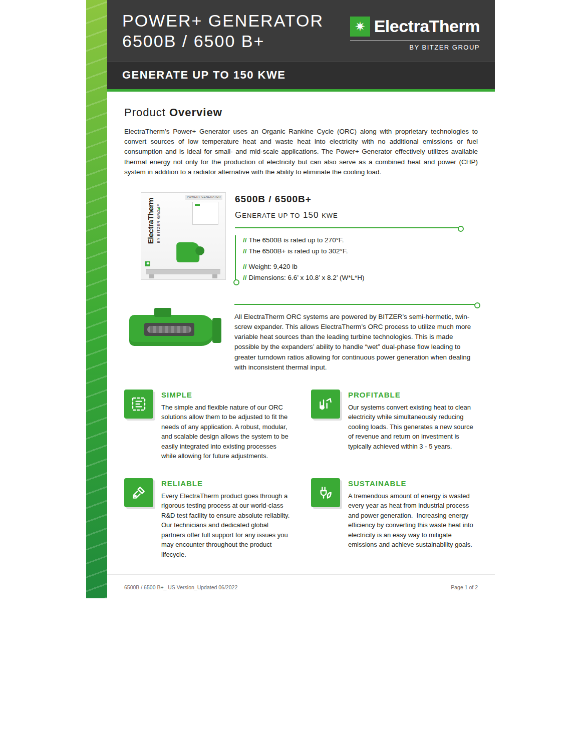Power+ Generator
6500B / 6500 B+
✷ ElectraTherm
BY BITZER GROUP
Generate up to 150 kWe
Product Overview
ElectraTherm’s Power+ Generator uses an Organic Rankine Cycle (ORC) along with proprietary technologies to convert sources of low temperature heat and waste heat into electricity with no additional emissions or fuel consumption and is ideal for small- and mid-scale applications. The Power+ Generator effectively utilizes available thermal energy not only for the production of electricity but can also serve as a combined heat and power (CHP) system in addition to a radiator alternative with the ability to eliminate the cooling load.
POWER+ GENERATOR
ElectraThermBY BITZER GROUP
✷
6500B / 6500B+
GENERATE UP TO 150 KWE
//The 6500B is rated up to 270°F.
//The 6500B+ is rated up to 302°F.
//Weight: 9,420 lb
//Dimensions: 6.6’ x 10.8’ x 8.2’ (W*L*H)
All ElectraTherm ORC systems are powered by BITZER’s semi-hermetic, twin-screw expander. This allows ElectraTherm’s ORC process to utilize much more variable heat sources than the leading turbine technologies. This is made possible by the expanders’ ability to handle “wet” dual-phase flow leading to greater turndown ratios allowing for continuous power generation when dealing with inconsistent thermal input.
Simple
The simple and flexible nature of our ORC solutions allow them to be adjusted to fit the needs of any application. A robust, modular, and scalable design allows the system to be easily integrated into existing processes while allowing for future adjustments.
Profitable
Our systems convert existing heat to clean electricity while simultaneously reducing cooling loads. This generates a new source of revenue and return on investment is typically achieved within 3 - 5 years.
Reliable
Every ElectraTherm product goes through a rigorous testing process at our world-class R&D test facility to ensure absolute reliabilty. Our technicians and dedicated global partners offer full support for any issues you may encounter throughout the product lifecycle.
Sustainable
A tremendous amount of energy is wasted every year as heat from industrial process and power generation. Increasing energy efficiency by converting this waste heat into electricity is an easy way to mitigate emissions and achieve sustainability goals.
6500B / 6500 B+_ US Version_Updated 06/2022 Page 1 of 2